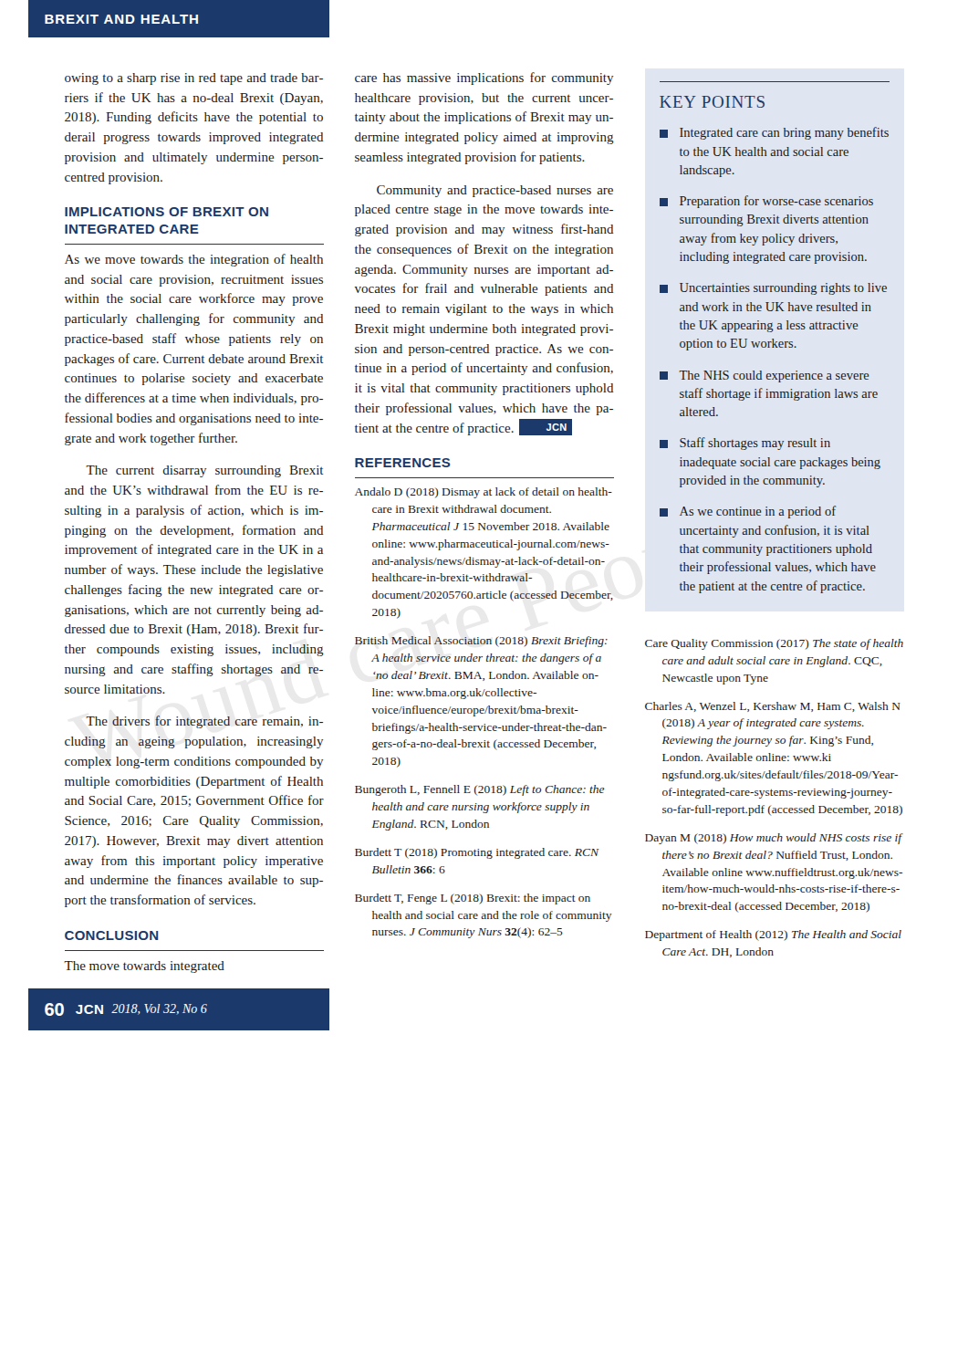Brexit and Health
owing to a sharp rise in red tape and trade barriers if the UK has a no-deal Brexit (Dayan, 2018). Funding deficits have the potential to derail progress towards improved integrated provision and ultimately undermine person-centred provision.
Implications of Brexit on integrated care
As we move towards the integration of health and social care provision, recruitment issues within the social care workforce may prove particularly challenging for community and practice-based staff whose patients rely on packages of care. Current debate around Brexit continues to polarise society and exacerbate the differences at a time when individuals, professional bodies and organisations need to integrate and work together further.
The current disarray surrounding Brexit and the UK’s withdrawal from the EU is resulting in a paralysis of action, which is impinging on the development, formation and improvement of integrated care in the UK in a number of ways. These include the legislative challenges facing the new integrated care organisations, which are not currently being addressed due to Brexit (Ham, 2018). Brexit further compounds existing issues, including nursing and care staffing shortages and resource limitations.
The drivers for integrated care remain, including an ageing population, increasingly complex long-term conditions compounded by multiple comorbidities (Department of Health and Social Care, 2015; Government Office for Science, 2016; Care Quality Commission, 2017). However, Brexit may divert attention away from this important policy imperative and undermine the finances available to support the transformation of services.
Conclusion
The move towards integrated
care has massive implications for community healthcare provision, but the current uncertainty about the implications of Brexit may undermine integrated policy aimed at improving seamless integrated provision for patients.
Community and practice-based nurses are placed centre stage in the move towards integrated provision and may witness first-hand the consequences of Brexit on the integration agenda. Community nurses are important advocates for frail and vulnerable patients and need to remain vigilant to the ways in which Brexit might undermine both integrated provision and person-centred practice. As we continue in a period of uncertainty and confusion, it is vital that community practitioners uphold their professional values, which have the patient at the centre of practice.JCN
References
Andalo D (2018) Dismay at lack of detail on healthcare in Brexit withdrawal document. Pharmaceutical J 15 November 2018. Available online: www.pharmaceutical-journal.com/news-and-analysis/news/dismay-at-lack-of-detail-on-healthcare-in-brexit-withdrawal-document/20205760.article (accessed December, 2018)
British Medical Association (2018) Brexit Briefing: A health service under threat: the dangers of a ‘no deal’ Brexit. BMA, London. Available online: www.bma.org.uk/collective-voice/influence/europe/brexit/bma-brexit-briefings/a-health-service-under-threat-the-dangers-of-a-no-deal-brexit (accessed December, 2018)
Bungeroth L, Fennell E (2018) Left to Chance: the health and care nursing workforce supply in England. RCN, London
Burdett T (2018) Promoting integrated care. RCN Bulletin 366: 6
Burdett T, Fenge L (2018) Brexit: the impact on health and social care and the role of community nurses. J Community Nurs 32(4): 62–5
KEY POINTS
Integrated care can bring many benefits to the UK health and social care landscape.
Preparation for worse-case scenarios surrounding Brexit diverts attention away from key policy drivers, including integrated care provision.
Uncertainties surrounding rights to live and work in the UK have resulted in the UK appearing a less attractive option to EU workers.
The NHS could experience a severe staff shortage if immigration laws are altered.
Staff shortages may result in inadequate social care packages being provided in the community.
As we continue in a period of uncertainty and confusion, it is vital that community practitioners uphold their professional values, which have the patient at the centre of practice.
Care Quality Commission (2017) The state of health care and adult social care in England. CQC, Newcastle upon Tyne
Charles A, Wenzel L, Kershaw M, Ham C, Walsh N (2018) A year of integrated care systems. Reviewing the journey so far. King’s Fund, London. Available online: www.ki ngsfund.org.uk/sites/default/files/2018-09/Year-of-integrated-care-systems-reviewing-journey-so-far-full-report.pdf (accessed December, 2018)
Dayan M (2018) How much would NHS costs rise if there’s no Brexit deal? Nuffield Trust, London. Available online www.nuffieldtrust.org.uk/news-item/how-much-would-nhs-costs-rise-if-there-s-no-brexit-deal (accessed December, 2018)
Department of Health (2012) The Health and Social Care Act. DH, London
60 JCN 2018, Vol 32, No 6
Wound care People Ltd